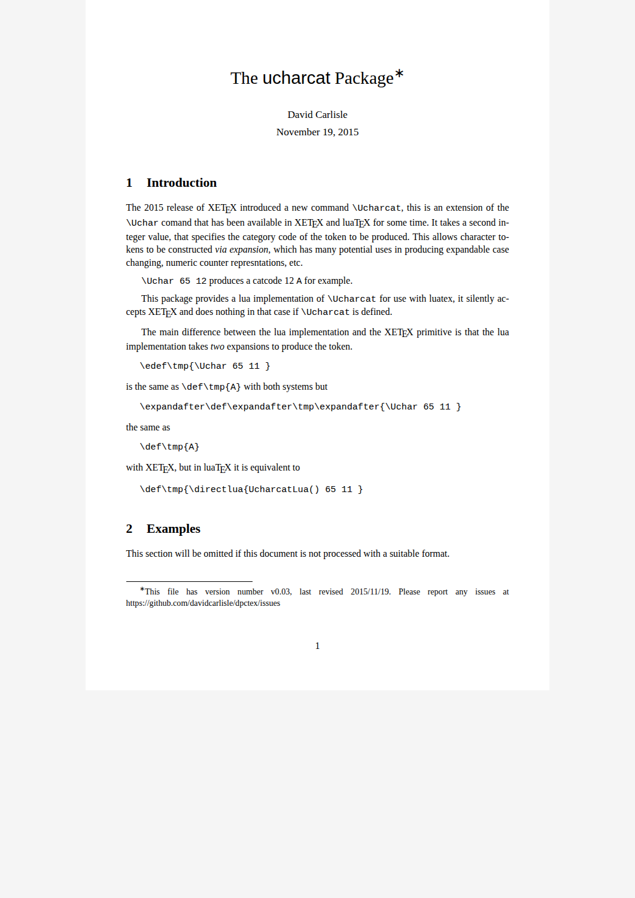The ucharcat Package∗
David Carlisle
November 19, 2015
1 Introduction
The 2015 release of XETEX introduced a new command \Ucharcat, this is an extension of the \Uchar comand that has been available in XETEX and luaTEX for some time. It takes a second integer value, that specifies the category code of the token to be produced. This allows character tokens to be constructed via expansion, which has many potential uses in producing expandable case changing, numeric counter represntations, etc.
\Uchar 65 12 produces a catcode 12 A for example.
This package provides a lua implementation of \Ucharcat for use with luatex, it silently accepts XETEX and does nothing in that case if \Ucharcat is defined.
The main difference between the lua implementation and the XETEX primitive is that the lua implementation takes two expansions to produce the token.
 \edef\tmp{\Uchar 65 11 }
is the same as \def\tmp{A} with both systems but
 \expandafter\def\expandafter\tmp\expandafter{\Uchar 65 11 }
the same as
 \def\tmp{A}
with XETEX, but in luaTEX it is equivalent to
 \def\tmp{\directlua{UcharcatLua() 65 11 }
2 Examples
This section will be omitted if this document is not processed with a suitable format.
∗This file has version number v0.03, last revised 2015/11/19. Please report any issues at https://github.com/davidcarlisle/dpctex/issues
1